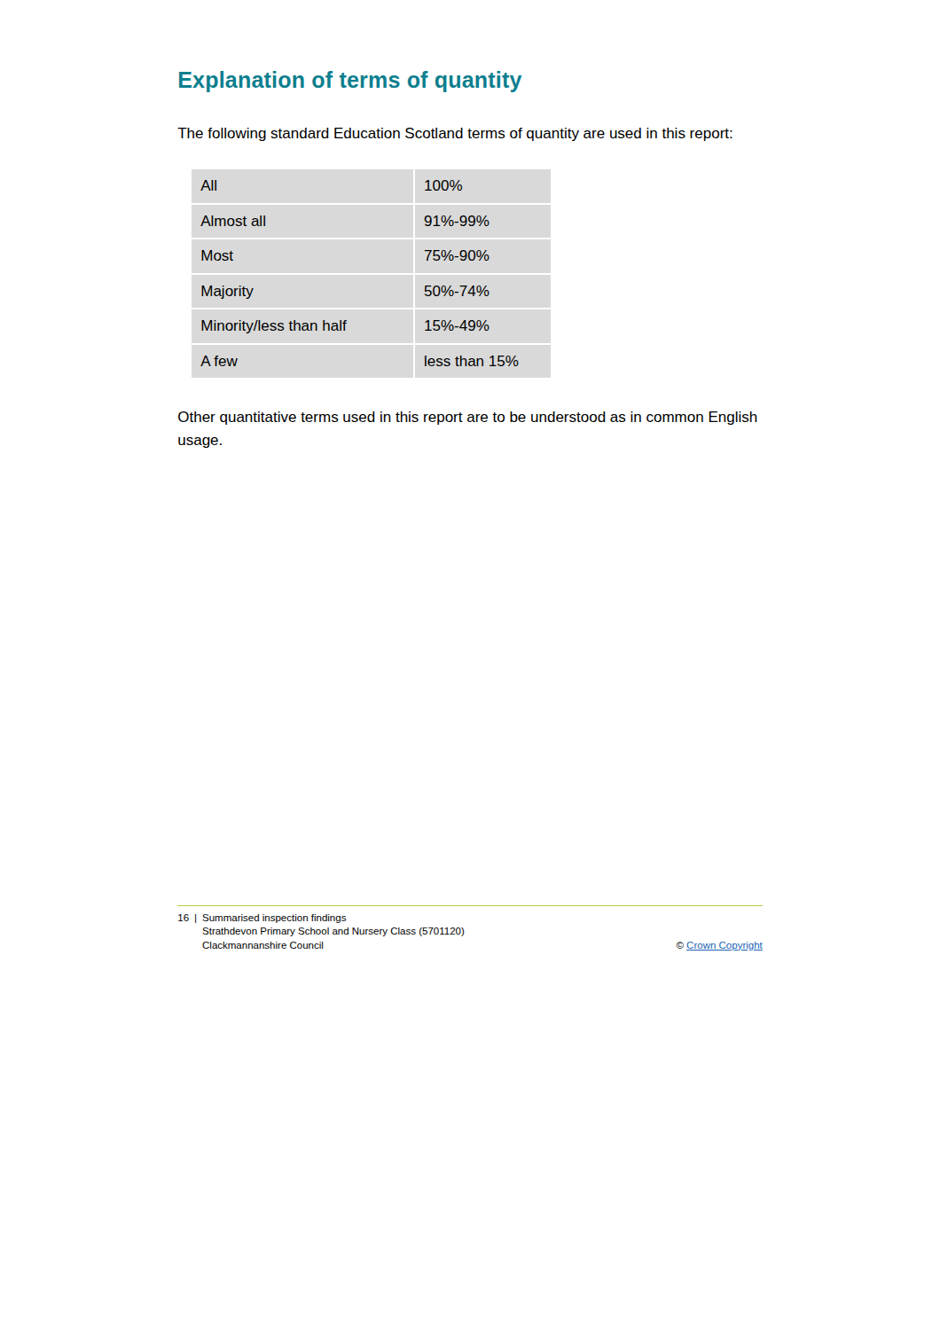Explanation of terms of quantity
The following standard Education Scotland terms of quantity are used in this report:
| All | 100% |
| Almost all | 91%-99% |
| Most | 75%-90% |
| Majority | 50%-74% |
| Minority/less than half | 15%-49% |
| A few | less than 15% |
Other quantitative terms used in this report are to be understood as in common English usage.
16 |
Summarised inspection findings
Strathdevon Primary School and Nursery Class (5701120)
Clackmannanshire Council
© Crown Copyright